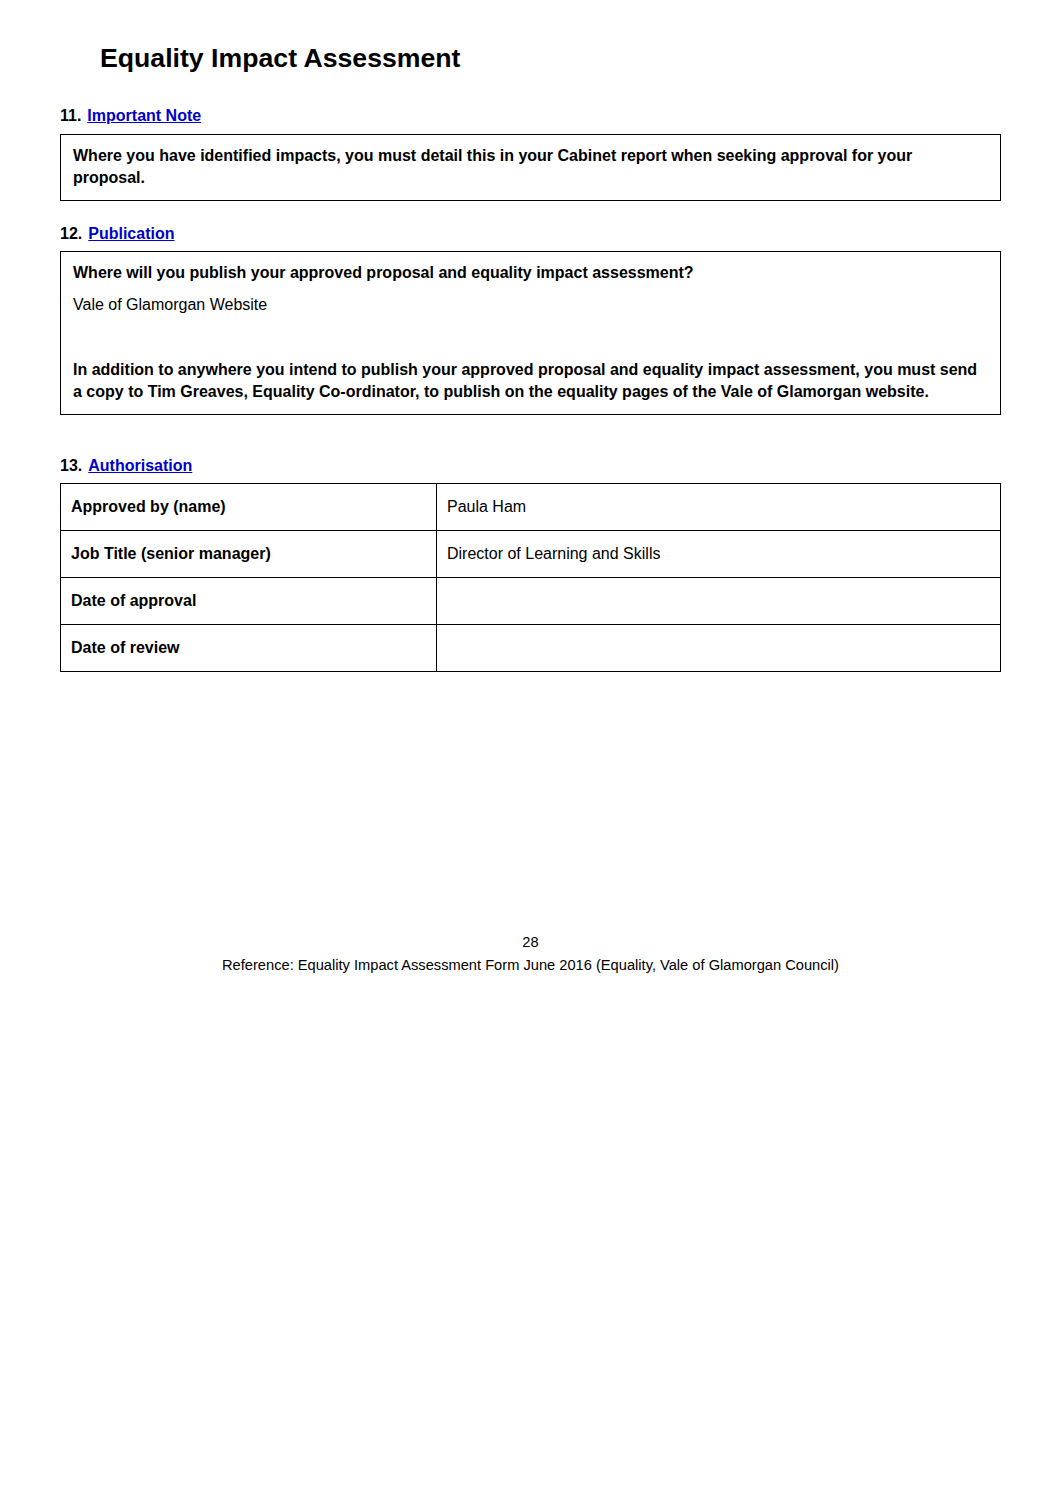Equality Impact Assessment
11. Important Note
Where you have identified impacts, you must detail this in your Cabinet report when seeking approval for your proposal.
12. Publication
Where will you publish your approved proposal and equality impact assessment?
Vale of Glamorgan Website
In addition to anywhere you intend to publish your approved proposal and equality impact assessment, you must send a copy to Tim Greaves, Equality Co-ordinator, to publish on the equality pages of the Vale of Glamorgan website.
13. Authorisation
| Approved by (name) | Paula Ham |
| Job Title (senior manager) | Director of Learning and Skills |
| Date of approval | |
| Date of review | |
28
Reference: Equality Impact Assessment Form June 2016 (Equality, Vale of Glamorgan Council)